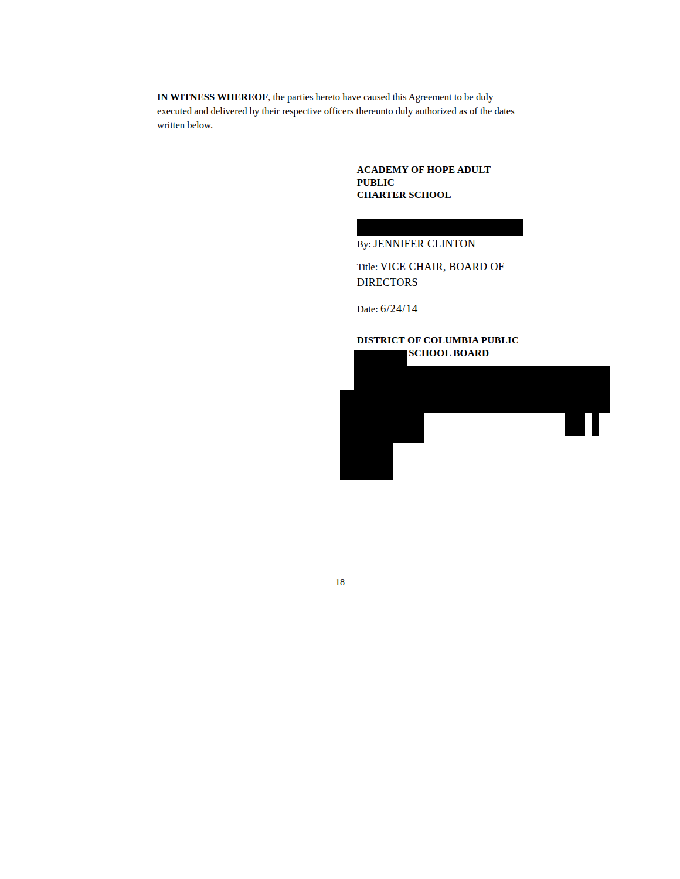IN WITNESS WHEREOF, the parties hereto have caused this Agreement to be duly executed and delivered by their respective officers thereunto duly authorized as of the dates written below.
ACADEMY OF HOPE ADULT PUBLIC
CHARTER SCHOOL
By: Jennifer Clinton
Title: Vice Chair, Board of Directors
Date: 6/24/14
DISTRICT OF COLUMBIA PUBLIC
CHARTER SCHOOL BOARD
18